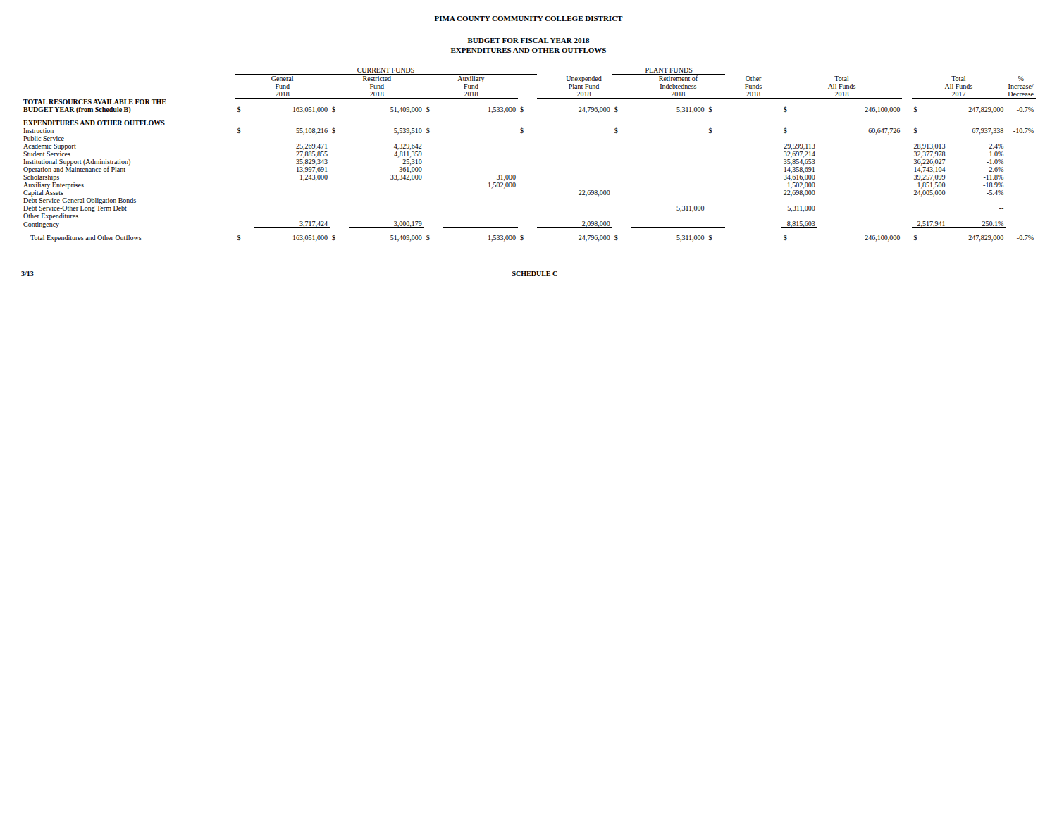PIMA COUNTY COMMUNITY COLLEGE DISTRICT
BUDGET FOR FISCAL YEAR 2018
EXPENDITURES AND OTHER OUTFLOWS
| | CURRENT FUNDS | | PLANT FUNDS | | | | | | |
| | General | Restricted | Auxiliary | | Unexpended | Retirement of | Other | Total | | Total | % |
| | Fund | Fund | Fund | | Plant Fund | Indebtedness | Funds | All Funds | | All Funds | Increase/ |
| | 2018 | 2018 | 2018 | | 2018 | 2018 | 2018 | 2018 | | 2017 | Decrease |
| TOTAL RESOURCES AVAILABLE FOR THE | |
| BUDGET YEAR (from Schedule B) | $ | 163,051,000 | $ | 51,409,000 | $ | 1,533,000 | $ | 24,796,000 | $ | 5,311,000 | $ | | $ | 246,100,000 | | $ | 247,829,000 | -0.7% |
| EXPENDITURES AND OTHER OUTFLOWS | |
| Instruction | $ | 55,108,216 | $ | 5,539,510 | $ | | $ | | $ | | $ | | $ | 60,647,726 | | $ | 67,937,338 | -10.7% |
| Public Service | | | | | | | | | | | | | | | | | |
| Academic Support | | 25,269,471 | | 4,329,642 | | | | | | | | | 29,599,113 | | | 28,913,013 | 2.4% |
| Student Services | | 27,885,855 | | 4,811,359 | | | | | | | | | 32,697,214 | | | 32,377,978 | 1.0% |
| Institutional Support (Administration) | | 35,829,343 | | 25,310 | | | | | | | | | 35,854,653 | | | 36,226,027 | -1.0% |
| Operation and Maintenance of Plant | | 13,997,691 | | 361,000 | | | | | | | | | 14,358,691 | | | 14,743,104 | -2.6% |
| Scholarships | | 1,243,000 | | 33,342,000 | | 31,000 | | | | | | | 34,616,000 | | | 39,257,099 | -11.8% |
| Auxiliary Enterprises | | | | | | 1,502,000 | | | | | | | 1,502,000 | | | 1,851,500 | -18.9% |
| Capital Assets | | | | | | | | 22,698,000 | | | | | 22,698,000 | | | 24,005,000 | -5.4% |
| Debt Service-General Obligation Bonds | | | | | | | | | | | | | | | | | |
| Debt Service-Other Long Term Debt | | | | | | | | | | 5,311,000 | | | 5,311,000 | | | | -- |
| Other Expenditures | | | | | | | | | | | | | | | | | |
| Contingency | | 3,717,424 | | 3,000,179 | | | | 2,098,000 | | | | | 8,815,603 | | | 2,517,941 | 250.1% |
| Total Expenditures and Other Outflows | $ | 163,051,000 | $ | 51,409,000 | $ | 1,533,000 | $ | 24,796,000 | $ | 5,311,000 | $ | | $ | 246,100,000 | | $ | 247,829,000 | -0.7% |
3/13
SCHEDULE C